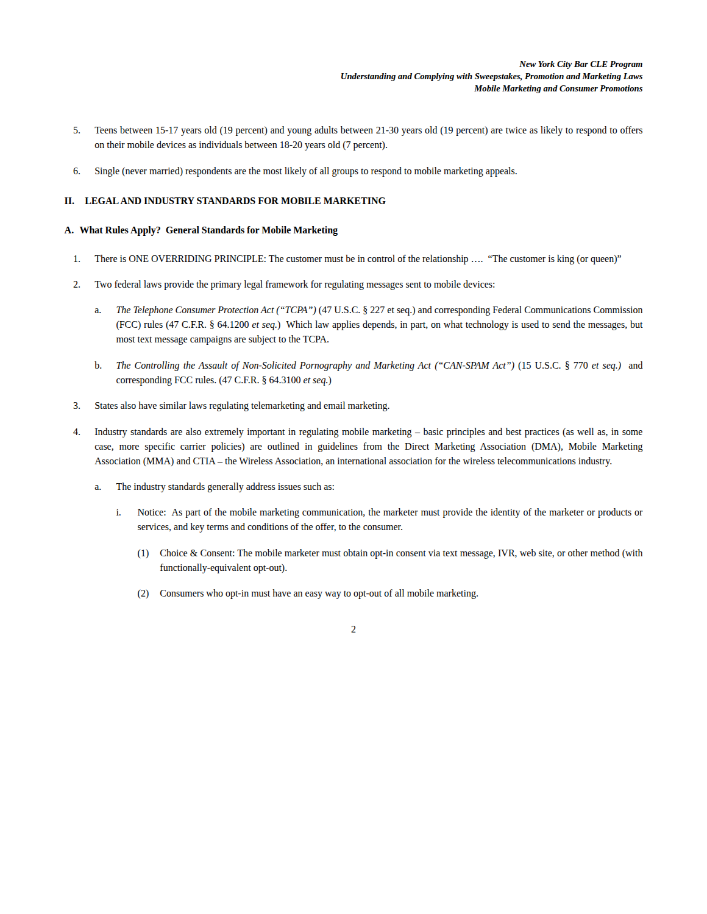New York City Bar CLE Program
Understanding and Complying with Sweepstakes, Promotion and Marketing Laws
Mobile Marketing and Consumer Promotions
5. Teens between 15-17 years old (19 percent) and young adults between 21-30 years old (19 percent) are twice as likely to respond to offers on their mobile devices as individuals between 18-20 years old (7 percent).
6. Single (never married) respondents are the most likely of all groups to respond to mobile marketing appeals.
II. LEGAL AND INDUSTRY STANDARDS FOR MOBILE MARKETING
A. What Rules Apply? General Standards for Mobile Marketing
1. There is ONE OVERRIDING PRINCIPLE: The customer must be in control of the relationship …. “The customer is king (or queen)”
2. Two federal laws provide the primary legal framework for regulating messages sent to mobile devices:
a. The Telephone Consumer Protection Act (“TCPA”) (47 U.S.C. § 227 et seq.) and corresponding Federal Communications Commission (FCC) rules (47 C.F.R. § 64.1200 et seq.) Which law applies depends, in part, on what technology is used to send the messages, but most text message campaigns are subject to the TCPA.
b. The Controlling the Assault of Non-Solicited Pornography and Marketing Act (“CAN-SPAM Act”) (15 U.S.C. § 770 et seq.) and corresponding FCC rules. (47 C.F.R. § 64.3100 et seq.)
3. States also have similar laws regulating telemarketing and email marketing.
4. Industry standards are also extremely important in regulating mobile marketing – basic principles and best practices (as well as, in some case, more specific carrier policies) are outlined in guidelines from the Direct Marketing Association (DMA), Mobile Marketing Association (MMA) and CTIA – the Wireless Association, an international association for the wireless telecommunications industry.
a. The industry standards generally address issues such as:
i. Notice: As part of the mobile marketing communication, the marketer must provide the identity of the marketer or products or services, and key terms and conditions of the offer, to the consumer.
(1) Choice & Consent: The mobile marketer must obtain opt-in consent via text message, IVR, web site, or other method (with functionally-equivalent opt-out).
(2) Consumers who opt-in must have an easy way to opt-out of all mobile marketing.
2